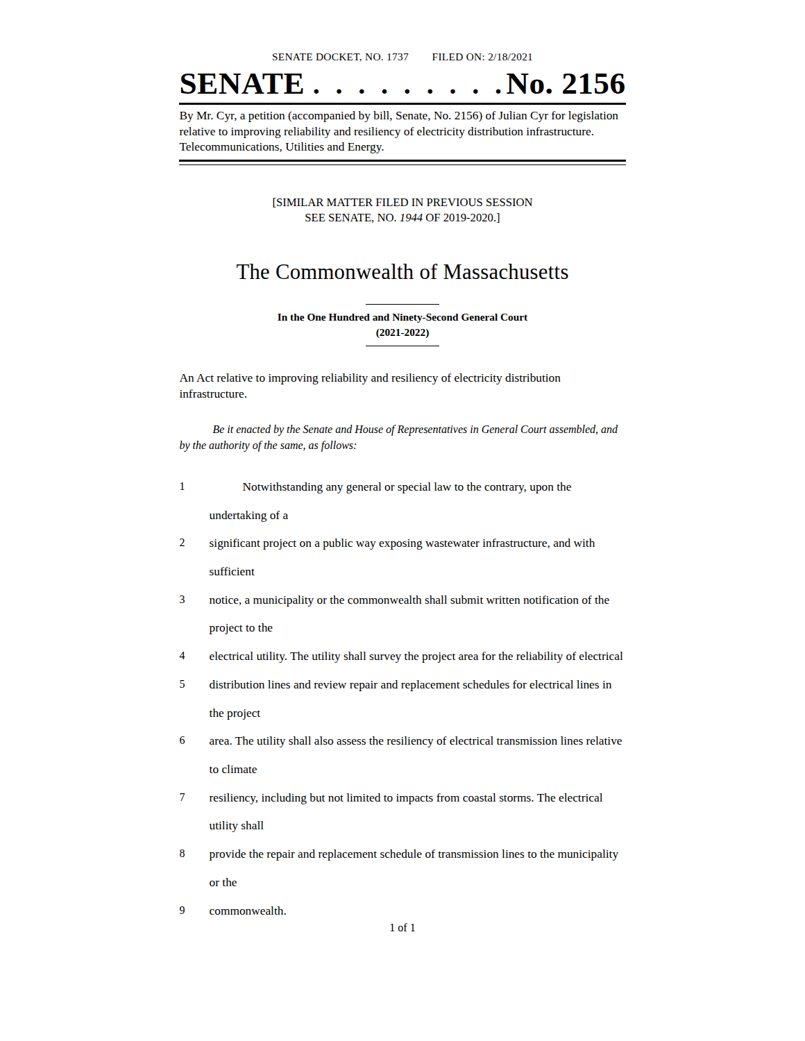SENATE DOCKET, NO. 1737 FILED ON: 2/18/2021
SENATE . . . . . . . . . . . . . . . No. 2156
By Mr. Cyr, a petition (accompanied by bill, Senate, No. 2156) of Julian Cyr for legislation relative to improving reliability and resiliency of electricity distribution infrastructure. Telecommunications, Utilities and Energy.
[SIMILAR MATTER FILED IN PREVIOUS SESSION
SEE SENATE, NO. 1944 OF 2019-2020.]
The Commonwealth of Massachusetts
In the One Hundred and Ninety-Second General Court
(2021-2022)
An Act relative to improving reliability and resiliency of electricity distribution infrastructure.
Be it enacted by the Senate and House of Representatives in General Court assembled, and by the authority of the same, as follows:
| 1 | Notwithstanding any general or special law to the contrary, upon the undertaking of a |
| 2 | significant project on a public way exposing wastewater infrastructure, and with sufficient |
| 3 | notice, a municipality or the commonwealth shall submit written notification of the project to the |
| 4 | electrical utility. The utility shall survey the project area for the reliability of electrical |
| 5 | distribution lines and review repair and replacement schedules for electrical lines in the project |
| 6 | area. The utility shall also assess the resiliency of electrical transmission lines relative to climate |
| 7 | resiliency, including but not limited to impacts from coastal storms. The electrical utility shall |
| 8 | provide the repair and replacement schedule of transmission lines to the municipality or the |
| 9 | commonwealth. |
1 of 1